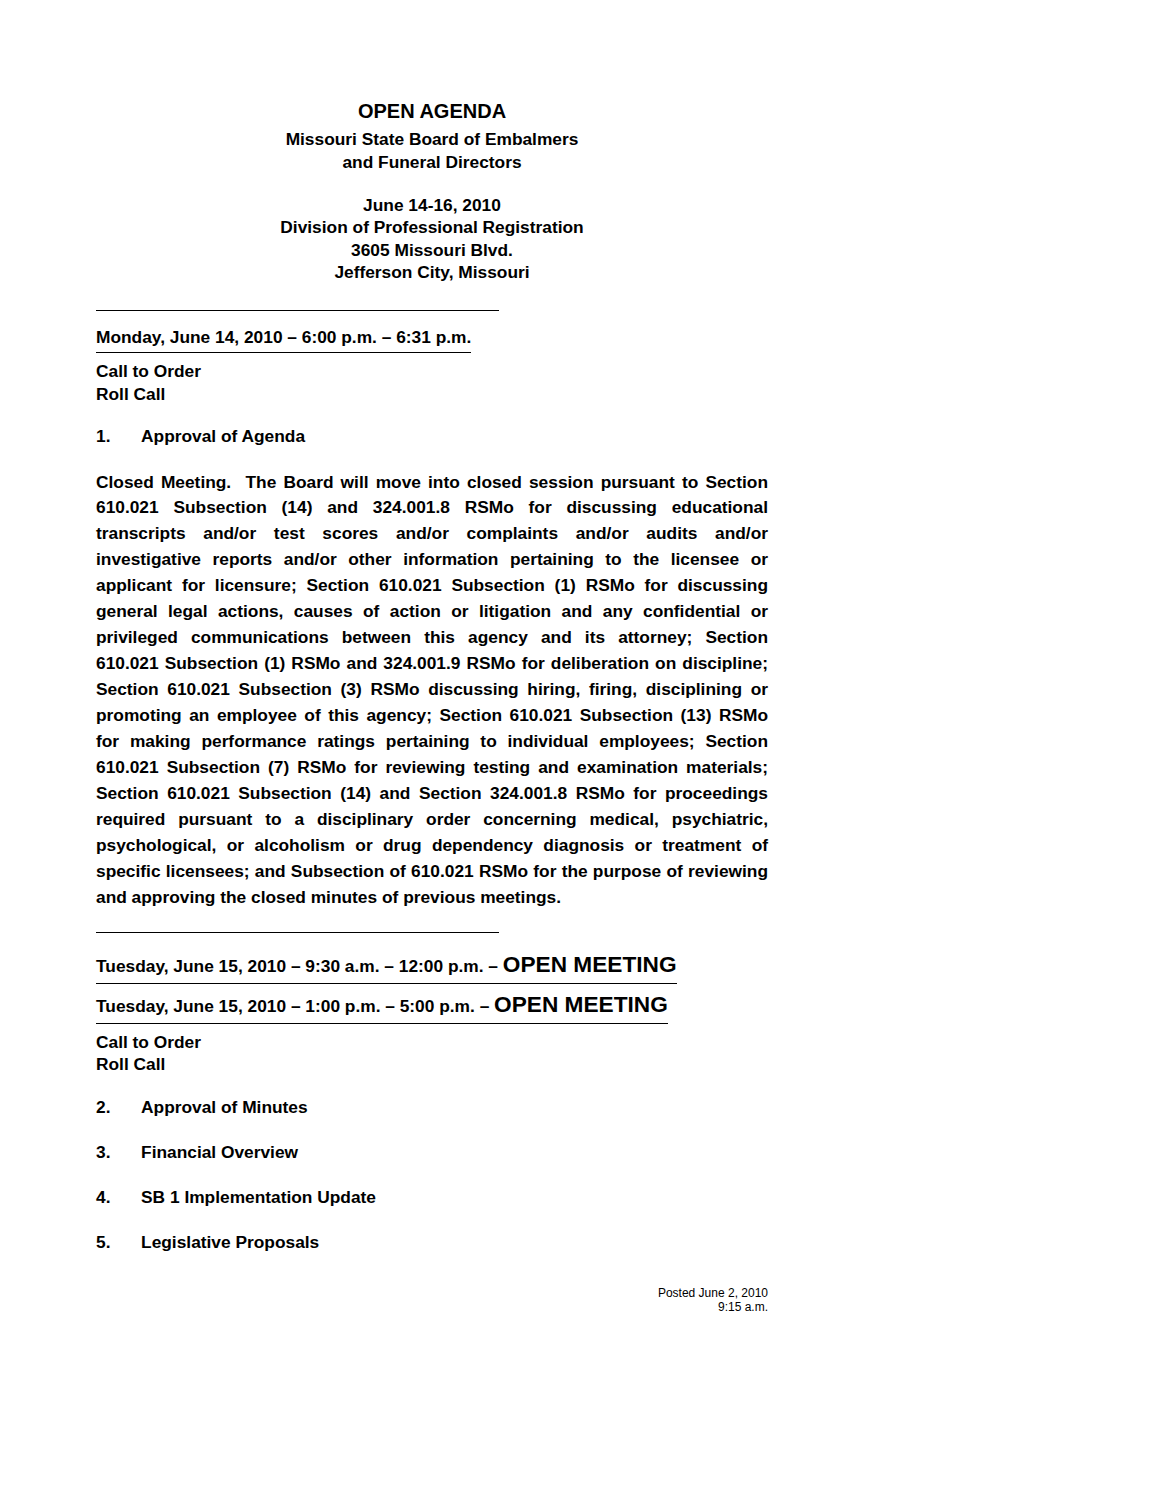OPEN AGENDA
Missouri State Board of Embalmers
and Funeral Directors
June 14-16, 2010
Division of Professional Registration
3605 Missouri Blvd.
Jefferson City, Missouri
Monday, June 14, 2010 – 6:00 p.m. – 6:31 p.m.
Call to Order
Roll Call
1. Approval of Agenda
Closed Meeting. The Board will move into closed session pursuant to Section 610.021 Subsection (14) and 324.001.8 RSMo for discussing educational transcripts and/or test scores and/or complaints and/or audits and/or investigative reports and/or other information pertaining to the licensee or applicant for licensure; Section 610.021 Subsection (1) RSMo for discussing general legal actions, causes of action or litigation and any confidential or privileged communications between this agency and its attorney; Section 610.021 Subsection (1) RSMo and 324.001.9 RSMo for deliberation on discipline; Section 610.021 Subsection (3) RSMo discussing hiring, firing, disciplining or promoting an employee of this agency; Section 610.021 Subsection (13) RSMo for making performance ratings pertaining to individual employees; Section 610.021 Subsection (7) RSMo for reviewing testing and examination materials; Section 610.021 Subsection (14) and Section 324.001.8 RSMo for proceedings required pursuant to a disciplinary order concerning medical, psychiatric, psychological, or alcoholism or drug dependency diagnosis or treatment of specific licensees; and Subsection of 610.021 RSMo for the purpose of reviewing and approving the closed minutes of previous meetings.
Tuesday, June 15, 2010 – 9:30 a.m. – 12:00 p.m. – OPEN MEETING
Tuesday, June 15, 2010 – 1:00 p.m. – 5:00 p.m. – OPEN MEETING
Call to Order
Roll Call
2. Approval of Minutes
3. Financial Overview
4. SB 1 Implementation Update
5. Legislative Proposals
Posted June 2, 2010
9:15 a.m.